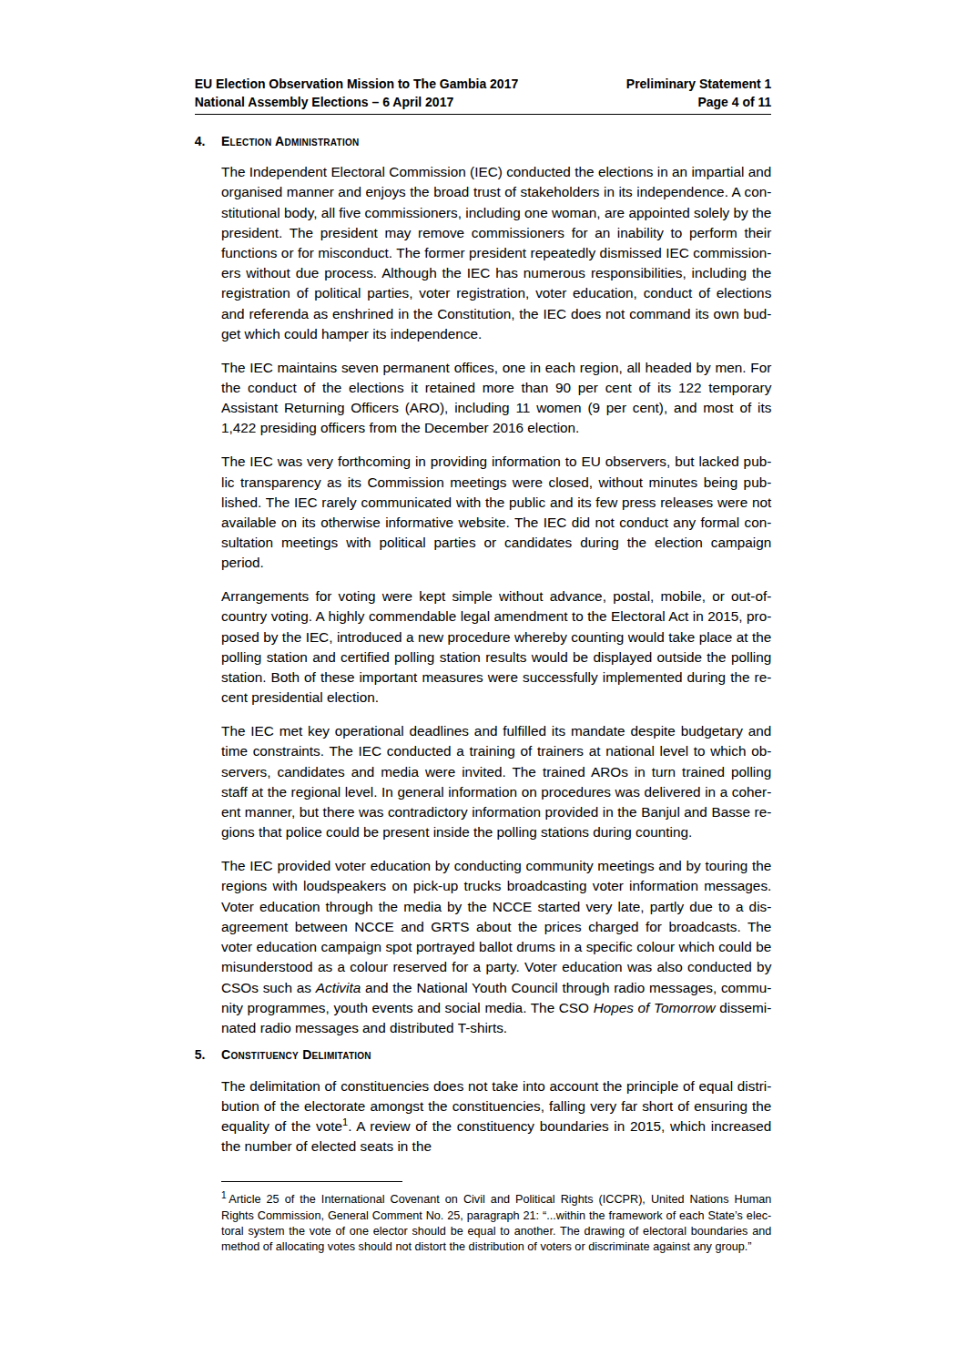| EU Election Observation Mission to The Gambia 2017 | Preliminary Statement 1 |
| National Assembly Elections – 6 April 2017 | Page 4 of 11 |
4. Election Administration
The Independent Electoral Commission (IEC) conducted the elections in an impartial and organised manner and enjoys the broad trust of stakeholders in its independence. A constitutional body, all five commissioners, including one woman, are appointed solely by the president. The president may remove commissioners for an inability to perform their functions or for misconduct. The former president repeatedly dismissed IEC commissioners without due process. Although the IEC has numerous responsibilities, including the registration of political parties, voter registration, voter education, conduct of elections and referenda as enshrined in the Constitution, the IEC does not command its own budget which could hamper its independence.
The IEC maintains seven permanent offices, one in each region, all headed by men. For the conduct of the elections it retained more than 90 per cent of its 122 temporary Assistant Returning Officers (ARO), including 11 women (9 per cent), and most of its 1,422 presiding officers from the December 2016 election.
The IEC was very forthcoming in providing information to EU observers, but lacked public transparency as its Commission meetings were closed, without minutes being published. The IEC rarely communicated with the public and its few press releases were not available on its otherwise informative website. The IEC did not conduct any formal consultation meetings with political parties or candidates during the election campaign period.
Arrangements for voting were kept simple without advance, postal, mobile, or out-of-country voting. A highly commendable legal amendment to the Electoral Act in 2015, proposed by the IEC, introduced a new procedure whereby counting would take place at the polling station and certified polling station results would be displayed outside the polling station. Both of these important measures were successfully implemented during the recent presidential election.
The IEC met key operational deadlines and fulfilled its mandate despite budgetary and time constraints. The IEC conducted a training of trainers at national level to which observers, candidates and media were invited. The trained AROs in turn trained polling staff at the regional level. In general information on procedures was delivered in a coherent manner, but there was contradictory information provided in the Banjul and Basse regions that police could be present inside the polling stations during counting.
The IEC provided voter education by conducting community meetings and by touring the regions with loudspeakers on pick-up trucks broadcasting voter information messages. Voter education through the media by the NCCE started very late, partly due to a disagreement between NCCE and GRTS about the prices charged for broadcasts. The voter education campaign spot portrayed ballot drums in a specific colour which could be misunderstood as a colour reserved for a party. Voter education was also conducted by CSOs such as Activita and the National Youth Council through radio messages, community programmes, youth events and social media. The CSO Hopes of Tomorrow disseminated radio messages and distributed T-shirts.
5. Constituency Delimitation
The delimitation of constituencies does not take into account the principle of equal distribution of the electorate amongst the constituencies, falling very far short of ensuring the equality of the vote1. A review of the constituency boundaries in 2015, which increased the number of elected seats in the
1 Article 25 of the International Covenant on Civil and Political Rights (ICCPR), United Nations Human Rights Commission, General Comment No. 25, paragraph 21: “...within the framework of each State’s electoral system the vote of one elector should be equal to another. The drawing of electoral boundaries and method of allocating votes should not distort the distribution of voters or discriminate against any group.”